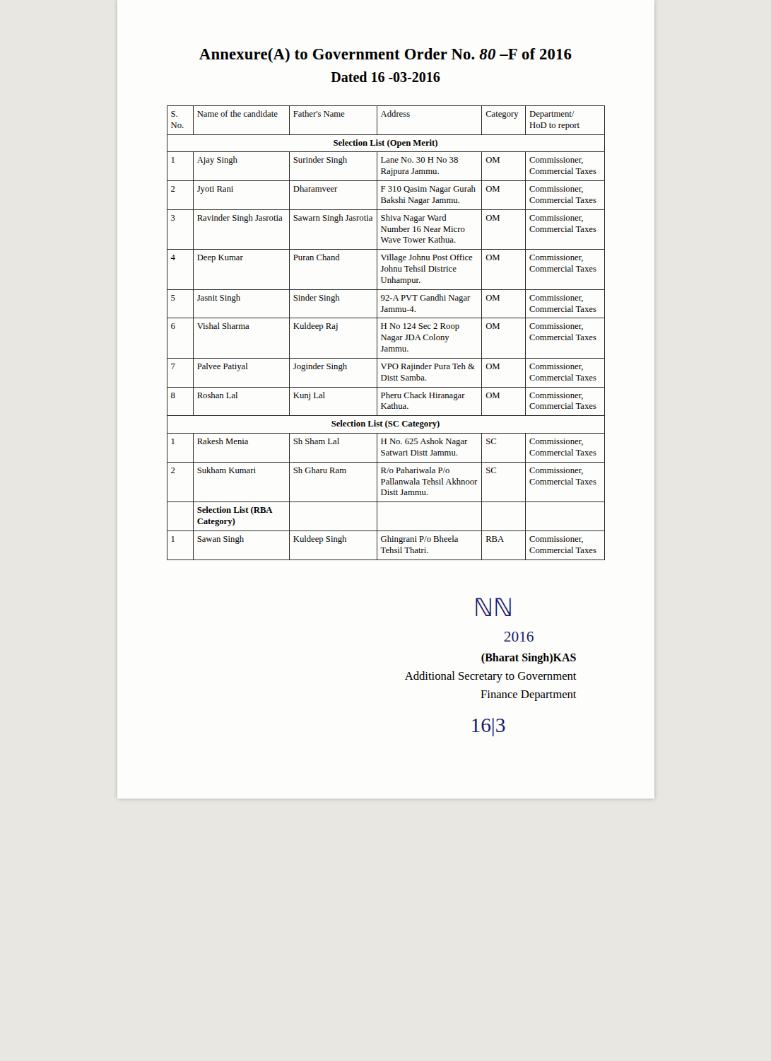Annexure(A) to Government Order No. 80 –F of 2016
Dated 16 -03-2016
| S. No. | Name of the candidate | Father's Name | Address | Category | Department/ HoD to report |
| --- | --- | --- | --- | --- | --- |
| Selection List (Open Merit) |
| 1 | Ajay Singh | Surinder Singh | Lane No. 30 H No 38 Rajpura Jammu. | OM | Commissioner, Commercial Taxes |
| 2 | Jyoti Rani | Dharamveer | F 310 Qasim Nagar Gurah Bakshi Nagar Jammu. | OM | Commissioner, Commercial Taxes |
| 3 | Ravinder Singh Jasrotia | Sawarn Singh Jasrotia | Shiva Nagar Ward Number 16 Near Micro Wave Tower Kathua. | OM | Commissioner, Commercial Taxes |
| 4 | Deep Kumar | Puran Chand | Village Johnu Post Office Johnu Tehsil Districe Unhampur. | OM | Commissioner, Commercial Taxes |
| 5 | Jasnit Singh | Sinder Singh | 92-A PVT Gandhi Nagar Jammu-4. | OM | Commissioner, Commercial Taxes |
| 6 | Vishal Sharma | Kuldeep Raj | H No 124 Sec 2 Roop Nagar JDA Colony Jammu. | OM | Commissioner, Commercial Taxes |
| 7 | Palvee Patiyal | Joginder Singh | VPO Rajinder Pura Teh & Distt Samba. | OM | Commissioner, Commercial Taxes |
| 8 | Roshan Lal | Kunj Lal | Pheru Chack Hiranagar Kathua. | OM | Commissioner, Commercial Taxes |
| Selection List (SC Category) |
| 1 | Rakesh Menia | Sh Sham Lal | H No. 625 Ashok Nagar Satwari Distt Jammu. | SC | Commissioner, Commercial Taxes |
| 2 | Sukham Kumari | Sh Gharu Ram | R/o Pahariwala P/o Pallanwala Tehsil Akhnoor Distt Jammu. | SC | Commissioner, Commercial Taxes |
| | Selection List (RBA Category) | | | | |
| 1 | Sawan Singh | Kuldeep Singh | Ghingrani P/o Bheela Tehsil Thatri. | RBA | Commissioner, Commercial Taxes |
ℕℕ
2016
(Bharat Singh)KAS
Additional Secretary to Government
Finance Department
16|3